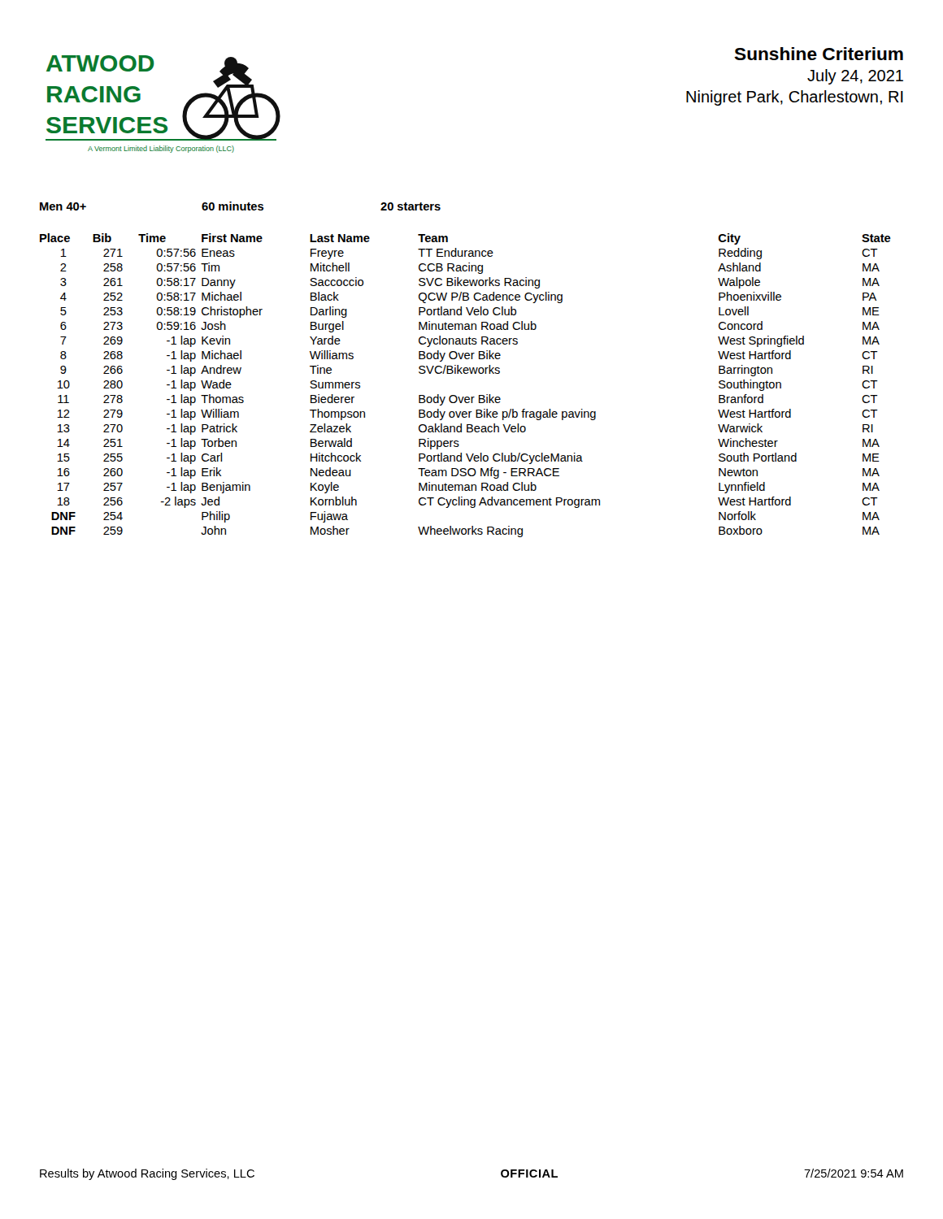ATWOOD RACING SERVICES A Vermont Limited Liability Corporation (LLC)
Sunshine Criterium
July 24, 2021
Ninigret Park, Charlestown, RI
Men 40+ 60 minutes 20 starters
| Place | Bib | Time | First Name | Last Name | Team | City | State |
| --- | --- | --- | --- | --- | --- | --- | --- |
| 1 | 271 | 0:57:56 | Eneas | Freyre | TT Endurance | Redding | CT |
| 2 | 258 | 0:57:56 | Tim | Mitchell | CCB Racing | Ashland | MA |
| 3 | 261 | 0:58:17 | Danny | Saccoccio | SVC Bikeworks Racing | Walpole | MA |
| 4 | 252 | 0:58:17 | Michael | Black | QCW P/B Cadence Cycling | Phoenixville | PA |
| 5 | 253 | 0:58:19 | Christopher | Darling | Portland Velo Club | Lovell | ME |
| 6 | 273 | 0:59:16 | Josh | Burgel | Minuteman Road Club | Concord | MA |
| 7 | 269 | -1 lap | Kevin | Yarde | Cyclonauts Racers | West Springfield | MA |
| 8 | 268 | -1 lap | Michael | Williams | Body Over Bike | West Hartford | CT |
| 9 | 266 | -1 lap | Andrew | Tine | SVC/Bikeworks | Barrington | RI |
| 10 | 280 | -1 lap | Wade | Summers | | Southington | CT |
| 11 | 278 | -1 lap | Thomas | Biederer | Body Over Bike | Branford | CT |
| 12 | 279 | -1 lap | William | Thompson | Body over Bike p/b fragale paving | West Hartford | CT |
| 13 | 270 | -1 lap | Patrick | Zelazek | Oakland Beach Velo | Warwick | RI |
| 14 | 251 | -1 lap | Torben | Berwald | Rippers | Winchester | MA |
| 15 | 255 | -1 lap | Carl | Hitchcock | Portland Velo Club/CycleMania | South Portland | ME |
| 16 | 260 | -1 lap | Erik | Nedeau | Team DSO Mfg - ERRACE | Newton | MA |
| 17 | 257 | -1 lap | Benjamin | Koyle | Minuteman Road Club | Lynnfield | MA |
| 18 | 256 | -2 laps | Jed | Kornbluh | CT Cycling Advancement Program | West Hartford | CT |
| DNF | 254 | | Philip | Fujawa | | Norfolk | MA |
| DNF | 259 | | John | Mosher | Wheelworks Racing | Boxboro | MA |
Results by Atwood Racing Services, LLC
OFFICIAL
7/25/2021 9:54 AM